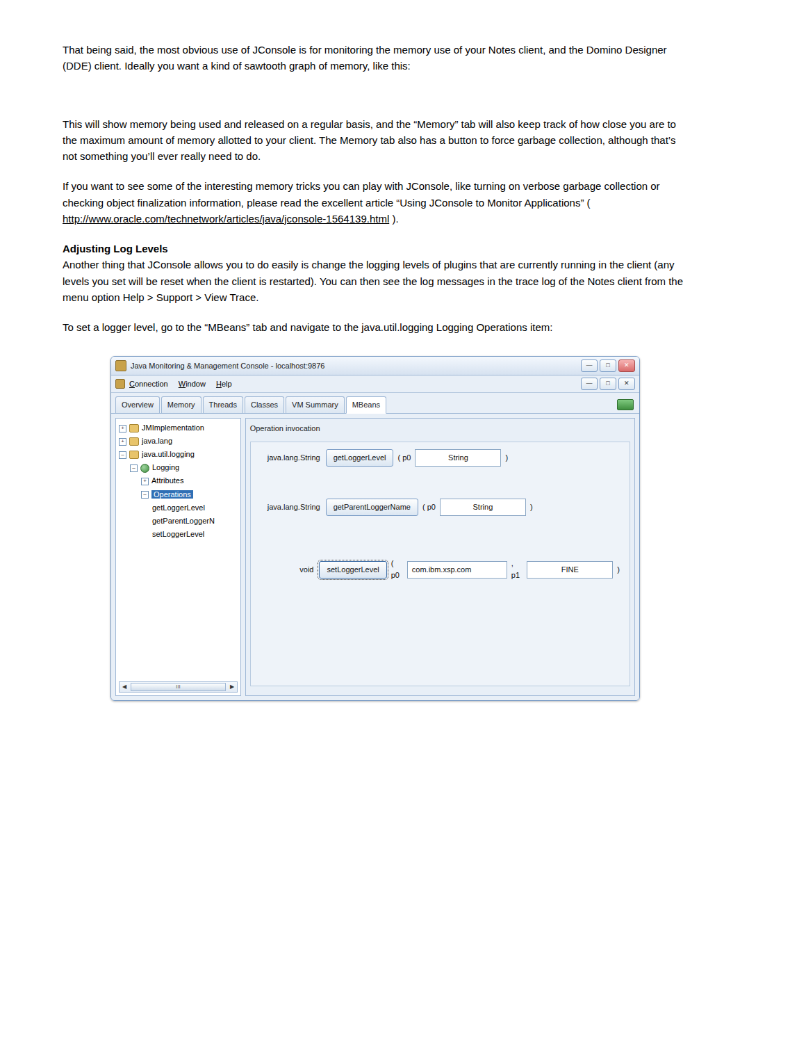That being said, the most obvious use of JConsole is for monitoring the memory use of your Notes client, and the Domino Designer (DDE) client. Ideally you want a kind of sawtooth graph of memory, like this:
This will show memory being used and released on a regular basis, and the “Memory” tab will also keep track of how close you are to the maximum amount of memory allotted to your client. The Memory tab also has a button to force garbage collection, although that’s not something you’ll ever really need to do.
If you want to see some of the interesting memory tricks you can play with JConsole, like turning on verbose garbage collection or checking object finalization information, please read the excellent article “Using JConsole to Monitor Applications” ( http://www.oracle.com/technetwork/articles/java/jconsole-1564139.html ).
Adjusting Log Levels
Another thing that JConsole allows you to do easily is change the logging levels of plugins that are currently running in the client (any levels you set will be reset when the client is restarted). You can then see the log messages in the trace log of the Notes client from the menu option Help > Support > View Trace.
To set a logger level, go to the “MBeans” tab and navigate to the java.util.logging Logging Operations item:
Java Monitoring & Management Console - localhost:9876
—
□
✕
Connection Window Help
—
□
✕
Overview
Memory
Threads
Classes
VM Summary
MBeans
+ JMImplementation
+ java.lang
– java.util.logging
– Logging
+Attributes
–Operations
getLoggerLevel
getParentLoggerN
setLoggerLevel
◀
III
▶
Operation invocation
java.lang.String
getLoggerLevel
( p0
String
)
java.lang.String
getParentLoggerName
( p0
String
)
void
setLoggerLevel
( p0
com.ibm.xsp.com
, p1
FINE
)